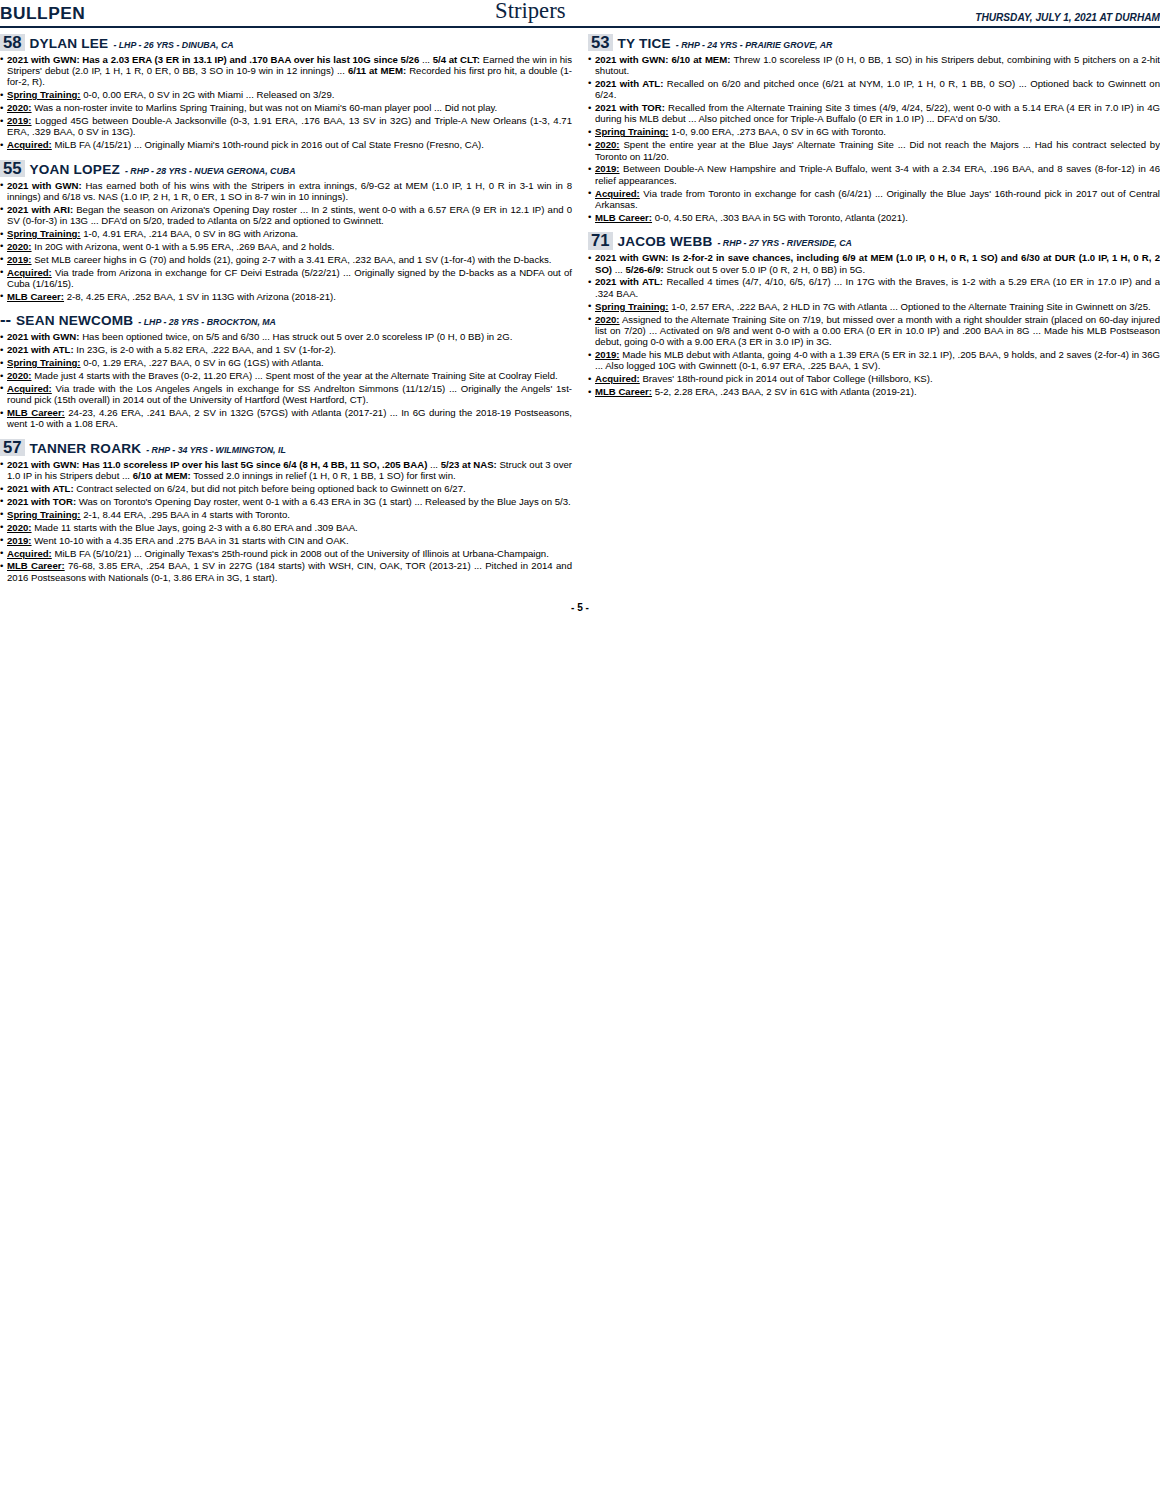BULLPEN
Stripers
THURSDAY, JULY 1, 2021 AT DURHAM
58 DYLAN LEE - LHP - 26 YRS - DINUBA, CA
2021 with GWN: Has a 2.03 ERA (3 ER in 13.1 IP) and .170 BAA over his last 10G since 5/26 ... 5/4 at CLT: Earned the win in his Stripers' debut (2.0 IP, 1 H, 1 R, 0 ER, 0 BB, 3 SO in 10-9 win in 12 innings) ... 6/11 at MEM: Recorded his first pro hit, a double (1-for-2, R).
Spring Training: 0-0, 0.00 ERA, 0 SV in 2G with Miami ... Released on 3/29.
2020: Was a non-roster invite to Marlins Spring Training, but was not on Miami's 60-man player pool ... Did not play.
2019: Logged 45G between Double-A Jacksonville (0-3, 1.91 ERA, .176 BAA, 13 SV in 32G) and Triple-A New Orleans (1-3, 4.71 ERA, .329 BAA, 0 SV in 13G).
Acquired: MiLB FA (4/15/21) ... Originally Miami's 10th-round pick in 2016 out of Cal State Fresno (Fresno, CA).
55 YOAN LOPEZ - RHP - 28 YRS - NUEVA GERONA, CUBA
2021 with GWN: Has earned both of his wins with the Stripers in extra innings, 6/9-G2 at MEM (1.0 IP, 1 H, 0 R in 3-1 win in 8 innings) and 6/18 vs. NAS (1.0 IP, 2 H, 1 R, 0 ER, 1 SO in 8-7 win in 10 innings).
2021 with ARI: Began the season on Arizona's Opening Day roster ... In 2 stints, went 0-0 with a 6.57 ERA (9 ER in 12.1 IP) and 0 SV (0-for-3) in 13G ... DFA'd on 5/20, traded to Atlanta on 5/22 and optioned to Gwinnett.
Spring Training: 1-0, 4.91 ERA, .214 BAA, 0 SV in 8G with Arizona.
2020: In 20G with Arizona, went 0-1 with a 5.95 ERA, .269 BAA, and 2 holds.
2019: Set MLB career highs in G (70) and holds (21), going 2-7 with a 3.41 ERA, .232 BAA, and 1 SV (1-for-4) with the D-backs.
Acquired: Via trade from Arizona in exchange for CF Deivi Estrada (5/22/21) ... Originally signed by the D-backs as a NDFA out of Cuba (1/16/15).
MLB Career: 2-8, 4.25 ERA, .252 BAA, 1 SV in 113G with Arizona (2018-21).
-- SEAN NEWCOMB - LHP - 28 YRS - BROCKTON, MA
2021 with GWN: Has been optioned twice, on 5/5 and 6/30 ... Has struck out 5 over 2.0 scoreless IP (0 H, 0 BB) in 2G.
2021 with ATL: In 23G, is 2-0 with a 5.82 ERA, .222 BAA, and 1 SV (1-for-2).
Spring Training: 0-0, 1.29 ERA, .227 BAA, 0 SV in 6G (1GS) with Atlanta.
2020: Made just 4 starts with the Braves (0-2, 11.20 ERA) ... Spent most of the year at the Alternate Training Site at Coolray Field.
Acquired: Via trade with the Los Angeles Angels in exchange for SS Andrelton Simmons (11/12/15) ... Originally the Angels' 1st-round pick (15th overall) in 2014 out of the University of Hartford (West Hartford, CT).
MLB Career: 24-23, 4.26 ERA, .241 BAA, 2 SV in 132G (57GS) with Atlanta (2017-21) ... In 6G during the 2018-19 Postseasons, went 1-0 with a 1.08 ERA.
57 TANNER ROARK - RHP - 34 YRS - WILMINGTON, IL
2021 with GWN: Has 11.0 scoreless IP over his last 5G since 6/4 (8 H, 4 BB, 11 SO, .205 BAA) ... 5/23 at NAS: Struck out 3 over 1.0 IP in his Stripers debut ... 6/10 at MEM: Tossed 2.0 innings in relief (1 H, 0 R, 1 BB, 1 SO) for first win.
2021 with ATL: Contract selected on 6/24, but did not pitch before being optioned back to Gwinnett on 6/27.
2021 with TOR: Was on Toronto's Opening Day roster, went 0-1 with a 6.43 ERA in 3G (1 start) ... Released by the Blue Jays on 5/3.
Spring Training: 2-1, 8.44 ERA, .295 BAA in 4 starts with Toronto.
2020: Made 11 starts with the Blue Jays, going 2-3 with a 6.80 ERA and .309 BAA.
2019: Went 10-10 with a 4.35 ERA and .275 BAA in 31 starts with CIN and OAK.
Acquired: MiLB FA (5/10/21) ... Originally Texas's 25th-round pick in 2008 out of the University of Illinois at Urbana-Champaign.
MLB Career: 76-68, 3.85 ERA, .254 BAA, 1 SV in 227G (184 starts) with WSH, CIN, OAK, TOR (2013-21) ... Pitched in 2014 and 2016 Postseasons with Nationals (0-1, 3.86 ERA in 3G, 1 start).
53 TY TICE - RHP - 24 YRS - PRAIRIE GROVE, AR
2021 with GWN: 6/10 at MEM: Threw 1.0 scoreless IP (0 H, 0 BB, 1 SO) in his Stripers debut, combining with 5 pitchers on a 2-hit shutout.
2021 with ATL: Recalled on 6/20 and pitched once (6/21 at NYM, 1.0 IP, 1 H, 0 R, 1 BB, 0 SO) ... Optioned back to Gwinnett on 6/24.
2021 with TOR: Recalled from the Alternate Training Site 3 times (4/9, 4/24, 5/22), went 0-0 with a 5.14 ERA (4 ER in 7.0 IP) in 4G during his MLB debut ... Also pitched once for Triple-A Buffalo (0 ER in 1.0 IP) ... DFA'd on 5/30.
Spring Training: 1-0, 9.00 ERA, .273 BAA, 0 SV in 6G with Toronto.
2020: Spent the entire year at the Blue Jays' Alternate Training Site ... Did not reach the Majors ... Had his contract selected by Toronto on 11/20.
2019: Between Double-A New Hampshire and Triple-A Buffalo, went 3-4 with a 2.34 ERA, .196 BAA, and 8 saves (8-for-12) in 46 relief appearances.
Acquired: Via trade from Toronto in exchange for cash (6/4/21) ... Originally the Blue Jays' 16th-round pick in 2017 out of Central Arkansas.
MLB Career: 0-0, 4.50 ERA, .303 BAA in 5G with Toronto, Atlanta (2021).
71 JACOB WEBB - RHP - 27 YRS - RIVERSIDE, CA
2021 with GWN: Is 2-for-2 in save chances, including 6/9 at MEM (1.0 IP, 0 H, 0 R, 1 SO) and 6/30 at DUR (1.0 IP, 1 H, 0 R, 2 SO) ... 5/26-6/9: Struck out 5 over 5.0 IP (0 R, 2 H, 0 BB) in 5G.
2021 with ATL: Recalled 4 times (4/7, 4/10, 6/5, 6/17) ... In 17G with the Braves, is 1-2 with a 5.29 ERA (10 ER in 17.0 IP) and a .324 BAA.
Spring Training: 1-0, 2.57 ERA, .222 BAA, 2 HLD in 7G with Atlanta ... Optioned to the Alternate Training Site in Gwinnett on 3/25.
2020: Assigned to the Alternate Training Site on 7/19, but missed over a month with a right shoulder strain (placed on 60-day injured list on 7/20) ... Activated on 9/8 and went 0-0 with a 0.00 ERA (0 ER in 10.0 IP) and .200 BAA in 8G ... Made his MLB Postseason debut, going 0-0 with a 9.00 ERA (3 ER in 3.0 IP) in 3G.
2019: Made his MLB debut with Atlanta, going 4-0 with a 1.39 ERA (5 ER in 32.1 IP), .205 BAA, 9 holds, and 2 saves (2-for-4) in 36G ... Also logged 10G with Gwinnett (0-1, 6.97 ERA, .225 BAA, 1 SV).
Acquired: Braves' 18th-round pick in 2014 out of Tabor College (Hillsboro, KS).
MLB Career: 5-2, 2.28 ERA, .243 BAA, 2 SV in 61G with Atlanta (2019-21).
- 5 -